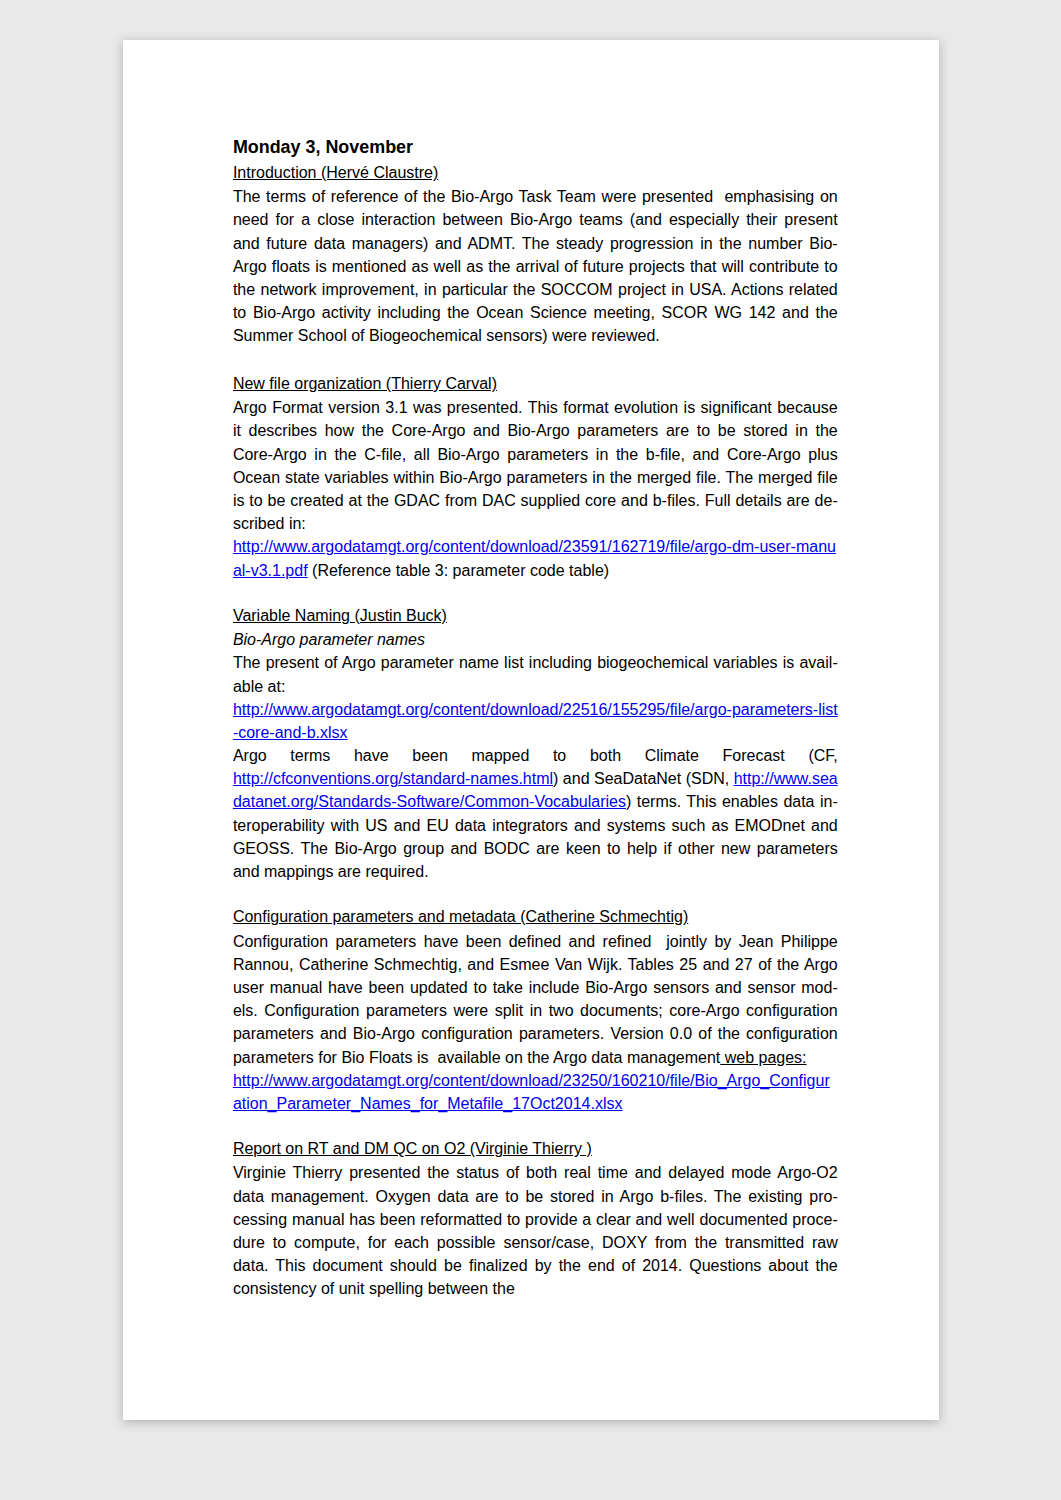Monday 3, November
Introduction (Hervé Claustre)
The terms of reference of the Bio-Argo Task Team were presented emphasising on need for a close interaction between Bio-Argo teams (and especially their present and future data managers) and ADMT. The steady progression in the number Bio-Argo floats is mentioned as well as the arrival of future projects that will contribute to the network improvement, in particular the SOCCOM project in USA. Actions related to Bio-Argo activity including the Ocean Science meeting, SCOR WG 142 and the Summer School of Biogeochemical sensors) were reviewed.
New file organization (Thierry Carval)
Argo Format version 3.1 was presented. This format evolution is significant because it describes how the Core-Argo and Bio-Argo parameters are to be stored in the Core-Argo in the C-file, all Bio-Argo parameters in the b-file, and Core-Argo plus Ocean state variables within Bio-Argo parameters in the merged file. The merged file is to be created at the GDAC from DAC supplied core and b-files. Full details are described in:
http://www.argodatamgt.org/content/download/23591/162719/file/argo-dm-user-manual-v3.1.pdf (Reference table 3: parameter code table)
Variable Naming (Justin Buck)
Bio-Argo parameter names
The present of Argo parameter name list including biogeochemical variables is available at:
http://www.argodatamgt.org/content/download/22516/155295/file/argo-parameters-list-core-and-b.xlsx
Argo terms have been mapped to both Climate Forecast (CF, http://cfconventions.org/standard-names.html) and SeaDataNet (SDN, http://www.seadatanet.org/Standards-Software/Common-Vocabularies) terms. This enables data interoperability with US and EU data integrators and systems such as EMODnet and GEOSS. The Bio-Argo group and BODC are keen to help if other new parameters and mappings are required.
Configuration parameters and metadata (Catherine Schmechtig)
Configuration parameters have been defined and refined jointly by Jean Philippe Rannou, Catherine Schmechtig, and Esmee Van Wijk. Tables 25 and 27 of the Argo user manual have been updated to take include Bio-Argo sensors and sensor models. Configuration parameters were split in two documents; core-Argo configuration parameters and Bio-Argo configuration parameters. Version 0.0 of the configuration parameters for Bio Floats is available on the Argo data management web pages:
http://www.argodatamgt.org/content/download/23250/160210/file/Bio_Argo_Configuration_Parameter_Names_for_Metafile_17Oct2014.xlsx
Report on RT and DM QC on O2 (Virginie Thierry )
Virginie Thierry presented the status of both real time and delayed mode Argo-O2 data management. Oxygen data are to be stored in Argo b-files. The existing processing manual has been reformatted to provide a clear and well documented procedure to compute, for each possible sensor/case, DOXY from the transmitted raw data. This document should be finalized by the end of 2014. Questions about the consistency of unit spelling between the